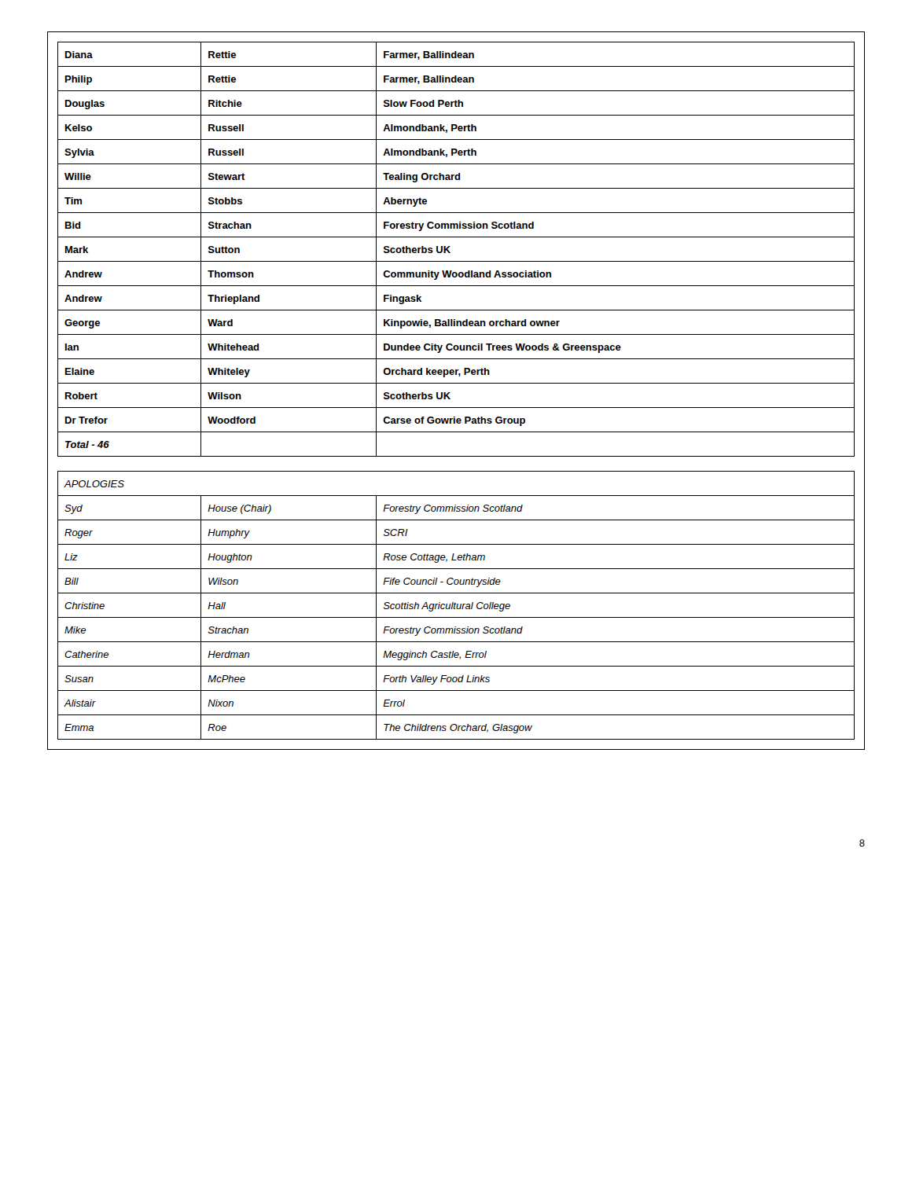| Diana | Rettie | Farmer, Ballindean |
| Philip | Rettie | Farmer, Ballindean |
| Douglas | Ritchie | Slow Food Perth |
| Kelso | Russell | Almondbank, Perth |
| Sylvia | Russell | Almondbank, Perth |
| Willie | Stewart | Tealing Orchard |
| Tim | Stobbs | Abernyte |
| Bid | Strachan | Forestry Commission Scotland |
| Mark | Sutton | Scotherbs UK |
| Andrew | Thomson | Community Woodland Association |
| Andrew | Thriepland | Fingask |
| George | Ward | Kinpowie, Ballindean orchard owner |
| Ian | Whitehead | Dundee City Council Trees Woods & Greenspace |
| Elaine | Whiteley | Orchard keeper, Perth |
| Robert | Wilson | Scotherbs UK |
| Dr Trefor | Woodford | Carse of Gowrie Paths Group |
| Total - 46 | | |
| APOLOGIES |
| Syd | House (Chair) | Forestry Commission Scotland |
| Roger | Humphry | SCRI |
| Liz | Houghton | Rose Cottage, Letham |
| Bill | Wilson | Fife Council - Countryside |
| Christine | Hall | Scottish Agricultural College |
| Mike | Strachan | Forestry Commission Scotland |
| Catherine | Herdman | Megginch Castle, Errol |
| Susan | McPhee | Forth Valley Food Links |
| Alistair | Nixon | Errol |
| Emma | Roe | The Childrens Orchard, Glasgow |
8